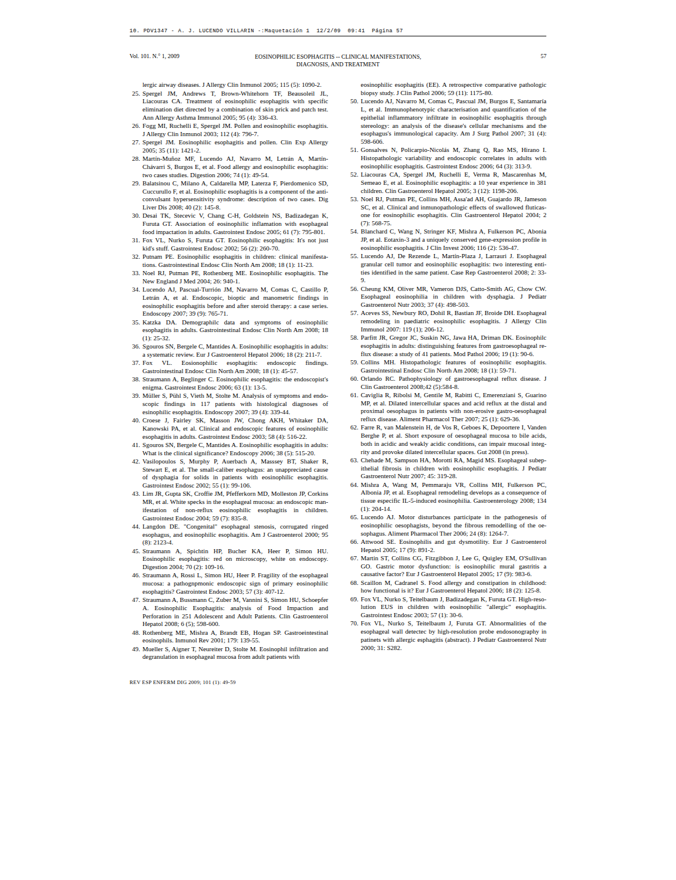10. PDV1347 - A. J. LUCENDO VILLARIN -:Maquetación 1 12/2/09 09:41 Página 57
Vol. 101. N.° 1, 2009
Eosinophilic esophagitis -- clinical manifestations,
diagnosis, and treatment
57
lergic airway diseases. J Allergy Clin Inmunol 2005; 115 (5): 1090-2.
25. Spergel JM, Andrews T, Brown-Whitehorn TF, Beausoleil JL, Liacouras CA. Treatment of eosinophilic esophagitis with specific elimination diet directed by a combination of skin prick and patch test. Ann Allergy Asthma Immunol 2005; 95 (4): 336-43.
26. Fogg MI, Ruchelli E, Spergel JM. Pollen and eosinophilic esophagitis. J Allergy Clin Inmunol 2003; 112 (4): 796-7.
27. Spergel JM. Eosinophilic esophagitis and pollen. Clin Exp Allergy 2005; 35 (11): 1421-2.
28. Martín-Muñoz MF, Lucendo AJ, Navarro M, Letrán A, Martín-Chávarri S, Burgos E, et al. Food allergy and eosinophilic esophagitis: two cases studies. Digestion 2006; 74 (1): 49-54.
29. Balatsinou C, Milano A, Caldarella MP, Laterza F, Pierdomenico SD, Cuccurullo F, et al. Eosinophilic esophagitis is a component of the anticonvulsant hypersensitivity syndrome: description of two cases. Dig Liver Dis 2008; 40 (2): 145-8.
30. Desai TK, Stecevic V, Chang C-H, Goldstein NS, Badizadegan K, Furuta GT. Association of eosinophilic inflamation with esophageal food impactation in adults. Gastrointest Endosc 2005; 61 (7): 795-801.
31. Fox VL, Nurko S, Furuta GT. Eosinophilic esophagitis: It's not just kid's stuff. Gastrointest Endosc 2002; 56 (2): 260-70.
32. Putnam PE. Eosinophilic esophagitis in children: clinical manifestations. Gastrointestinal Endosc Clin North Am 2008; 18 (1): 11-23.
33. Noel RJ, Putman PE, Rothenberg ME. Eosinophilic esophagitis. The New England J Med 2004; 26: 940-1.
34. Lucendo AJ, Pascual-Turrión JM, Navarro M, Comas C, Castillo P, Letrán A, et al. Endoscopic, bioptic and manometric findings in eosinophilic esophagitis before and after steroid therapy: a case series. Endoscopy 2007; 39 (9): 765-71.
35. Katzka DA. Demographilc data and symptoms of eosinophilic esophagitis in adults. Gastrointestinal Endosc Clin North Am 2008; 18 (1): 25-32.
36. Sgouros SN, Bergele C, Mantides A. Eosinophilic esophagitis in adults: a systematic review. Eur J Gastroenterol Hepatol 2006; 18 (2): 211-7.
37. Fox VL. Eosionophilic esophagitis: endoscopic findings. Gastrointestinal Endosc Clin North Am 2008; 18 (1): 45-57.
38. Straumann A, Beglinger C. Eosinophilic esophagitis: the endoscopist's enigma. Gastrointest Endosc 2006; 63 (1): 13-5.
39. Müller S, Pühl S, Vieth M, Stolte M. Analysis of symptoms and endoscopic findings in 117 patients with histological diagnoses of esinophilic esophagitis. Endoscopy 2007; 39 (4): 339-44.
40. Croese J, Fairley SK, Masson JW, Chong AKH, Whitaker DA, Kanowski PA, et al. Clinical and endoscopic features of eosinophilic esophagitis in adults. Gastrointest Endosc 2003; 58 (4): 516-22.
41. Sgouros SN, Bergele C, Mantides A. Eosinophilic esophagitis in adults: What is the clinical significance? Endoscopy 2006; 38 (5): 515-20.
42. Vasilopoulos S, Murphy P, Auerbach A, Masssey BT, Shaker R, Stewart E, et al. The small-caliber esophagus: an unappreciated cause of dysphagia for solids in patients with eosinophilic esophagitis. Gastrointest Endosc 2002; 55 (1): 99-106.
43. Lim JR, Gupta SK, Croffie JM, Pfefferkorn MD, Molleston JP, Corkins MR, et al. White specks in the esophageal mucosa: an endoscopic manifestation of non-reflux eosinophilic esophagitis in children. Gastrointest Endosc 2004; 59 (7): 835-8.
44. Langdon DE. "Congenital" esophageal stenosis, corrugated ringed esophagus, and eosinophilic esophagitis. Am J Gastroenterol 2000; 95 (8): 2123-4.
45. Straumann A, Spichtin HP, Bucher KA, Heer P, Simon HU. Eosinophilic esophagitis: red on microscopy, white on endoscopy. Digestion 2004; 70 (2): 109-16.
46. Straumann A, Rossi L, Simon HU, Heer P. Fragility of the esophageal mucosa: a pathognpmonic endoscopic sign of primary eosinophilic esophagitis? Gastrointest Endosc 2003; 57 (3): 407-12.
47. Straumann A, Bussmann C, Zuber M, Vannini S, Simon HU, Schoepfer A. Eosinophilic Esophagitis: analysis of Food Impaction and Perforation in 251 Adolescent and Adult Patients. Clin Gastroenterol Hepatol 2008; 6 (5); 598-600.
48. Rothenberg ME, Mishra A, Brandt EB, Hogan SP. Gastroeintestinal eosinophils. Inmunol Rev 2001; 179: 139-55.
49. Mueller S, Aigner T, Neureiter D, Stolte M. Eosinophil infiltration and degranulation in esophageal mucosa from adult patients with
eosinophilic esophagitis (EE). A retrospective comparative pathologic biopsy study. J Clin Pathol 2006; 59 (11): 1175-80.
50. Lucendo AJ, Navarro M, Comas C, Pascual JM, Burgos E, Santamaría L, et al. Immunophenotypic characterisation and quantification of the epithelial inflammatory infiltrate in eosinophilic esophagitis through stereology: an analysis of the disease's cellular mechanisms and the esophagus's immunological capacity. Am J Surg Pathol 2007; 31 (4): 598-606.
51. Gonsalves N, Policarpio-Nicolás M, Zhang Q, Rao MS, Hirano I. Histopathologic variability and endoscopic correlates in adults with eosinophilic esophagitis. Gastrointest Endosc 2006; 64 (3): 313-9.
52. Liacouras CA, Spergel JM, Ruchelli E, Verma R, Mascarenhas M, Semeao E, et al. Eosinophilic esophagitis: a 10 year experience in 381 children. Clin Gastroenterol Hepatol 2005; 3 (12): 1198-206.
53. Noel RJ, Putman PE, Collins MH, Assa'ad AH, Guajardo JR, Jameson SC, et al. Clinical and inmunopathologic effects of swallowed fluticasone for eosinophilic esophagitis. Clin Gastroenterol Hepatol 2004; 2 (7): 568-75.
54. Blanchard C, Wang N, Stringer KF, Mishra A, Fulkerson PC, Abonia JP, et al. Eotaxin-3 and a uniquely conserved gene-expression profile in eosinophilic esophagitis. J Clin Invest 2006; 116 (2): 536-47.
55. Lucendo AJ, De Rezende L, Martín-Plaza J, Larrauri J. Esophageal granular cell tumor and eosinophilic esophagitis: two interesting entities identified in the same patient. Case Rep Gastroenterol 2008; 2: 33-9.
56. Cheung KM, Oliver MR, Vameron DJS, Catto-Smith AG, Chow CW. Esophageal eosinophilia in children with dysphagia. J Pediatr Gastroenterol Nutr 2003; 37 (4): 498-503.
57. Aceves SS, Newbury RO, Dohil R, Bastian JF, Broide DH. Esophageal remodeling in paediatric eosinophilic esophagitis. J Allergy Clin Immunol 2007: 119 (1); 206-12.
58. Parfitt JR, Gregor JC, Suskin NG, Jawa HA, Driman DK. Eosinophilc esophagitis in adults: distinguishing features from gastroesophageal reflux disease: a study of 41 patients. Mod Pathol 2006; 19 (1): 90-6.
59. Collins MH. Histopathologic features of eosinophilic esophagitis. Gastrointestinal Endosc Clin North Am 2008; 18 (1): 59-71.
60. Orlando RC. Pathophysiology of gastroesophageal reflux disease. J Clin Gastroenterol 2008;42 (5):584-8.
61. Caviglia R, Ribolsi M, Gentile M, Rabitti C, Emerenziani S, Guarino MP, et al. Dilated intercellular spaces and acid reflux at the distal and proximal oesophagus in patients with non-erosive gastro-oesophageal reflux disease. Aliment Pharmacol Ther 2007; 25 (1): 629-36.
62. Farre R, van Malenstein H, de Vos R, Geboes K, Depoortere I, Vanden Berghe P, et al. Short exposure of oesophageal mucosa to bile acids, both in acidic and weakly acidic conditions, can impair mucosal integrity and provoke dilated intercellular spaces. Gut 2008 (in press).
63. Chehade M, Sampson HA, Morotti RA, Magid MS. Esophageal subepithelial fibrosis in children with eosinophilic esophagitis. J Pediatr Gastroenterol Nutr 2007; 45: 319-28.
64. Mishra A, Wang M, Pemmaraju VR, Collins MH, Fulkerson PC, Albonia JP, et al. Esophageal remodeling develops as a consequence of tissue especific IL-5-induced eosinophilia. Gastroenterology 2008; 134 (1): 204-14.
65. Lucendo AJ. Motor disturbances participate in the pathogenesis of eosinophilic oesophagists, beyond the fibrous remodelling of the oesophagus. Aliment Pharmacol Ther 2006; 24 (8): 1264-7.
66. Attwood SE. Eosinophilis and gut dysmotility. Eur J Gastroenterol Hepatol 2005; 17 (9): 891-2.
67. Martin ST, Collins CG, Fitzgibbon J, Lee G, Quigley EM, O'Sullivan GO. Gastric motor dysfunction: is eosinophilic mural gastritis a causative factor? Eur J Gastroenterol Hepatol 2005; 17 (9): 983-6.
68. Scaillon M, Cadranel S. Food allergy and constipation in childhood: how functional is it? Eur J Gastroenterol Hepatol 2006; 18 (2): 125-8.
69. Fox VL, Nurko S, Teitelbaum J, Badizadegan K, Furuta GT. High-resolution EUS in children with eosinophilic "allergic" esophagitis. Gastrointest Endosc 2003; 57 (1): 30-6.
70. Fox VL, Nurko S, Teitelbaum J, Furuta GT. Abnormalities of the esophageal wall detectec by high-resolution probe endosonography in patinets with allergic esphagitis (abstract). J Pediatr Gastroenterol Nutr 2000; 31: S282.
Rev Esp Enferm Dig 2009; 101 (1): 49-59